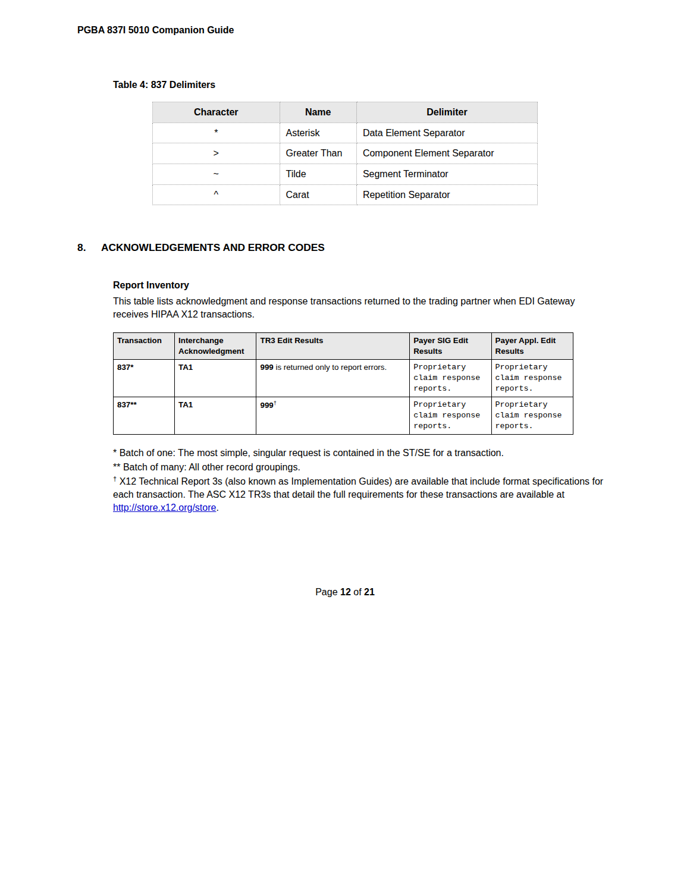PGBA 837I 5010 Companion Guide
Table 4: 837 Delimiters
| Character | Name | Delimiter |
| --- | --- | --- |
| * | Asterisk | Data Element Separator |
| > | Greater Than | Component Element Separator |
| ~ | Tilde | Segment Terminator |
| ^ | Carat | Repetition Separator |
8. ACKNOWLEDGEMENTS AND ERROR CODES
Report Inventory
This table lists acknowledgment and response transactions returned to the trading partner when EDI Gateway receives HIPAA X12 transactions.
| Transaction | Interchange Acknowledgment | TR3 Edit Results | Payer SIG Edit Results | Payer Appl. Edit Results |
| --- | --- | --- | --- | --- |
| 837* | TA1 | 999 is returned only to report errors. | Proprietary claim response reports. | Proprietary claim response reports. |
| 837** | TA1 | 999 † | Proprietary claim response reports. | Proprietary claim response reports. |
* Batch of one: The most simple, singular request is contained in the ST/SE for a transaction.
** Batch of many: All other record groupings.
† X12 Technical Report 3s (also known as Implementation Guides) are available that include format specifications for each transaction. The ASC X12 TR3s that detail the full requirements for these transactions are available at http://store.x12.org/store.
Page 12 of 21